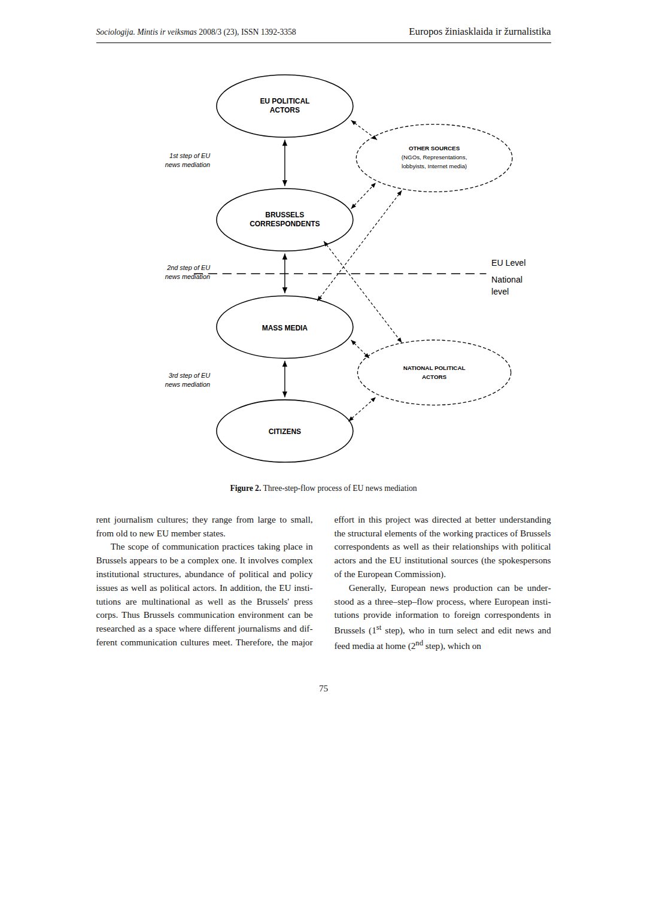Sociologija. Mintis ir veiksmas 2008/3 (23), ISSN 1392-3358
Europos žiniasklaida ir žurnalistika
EU POLITICAL ACTORS OTHER SOURCES (NGOs, Representations, lobbyists, Internet media) BRUSSELS CORRESPONDENTS MASS MEDIA NATIONAL POLITICAL ACTORS CITIZENS EU Level National level 1st step of EU news mediation 2nd step of EU news mediation 3rd step of EU news mediation
Figure 2. Three-step-flow process of EU news mediation
rent journalism cultures; they range from large to small, from old to new EU member states.
The scope of communication practices taking place in Brussels appears to be a complex one. It involves complex institutional structures, abundance of political and policy issues as well as political actors. In addition, the EU institutions are multinational as well as the Brussels' press corps. Thus Brussels communication environment can be researched as a space where different journalisms and different communication cultures meet. Therefore, the major effort in this project was directed at better understanding the structural elements of the working practices of Brussels correspondents as well as their relationships with political actors and the EU institutional sources (the spokespersons of the European Commission).
Generally, European news production can be understood as a three–step–flow process, where European institutions provide information to foreign correspondents in Brussels (1st step), who in turn select and edit news and feed media at home (2nd step), which on
75